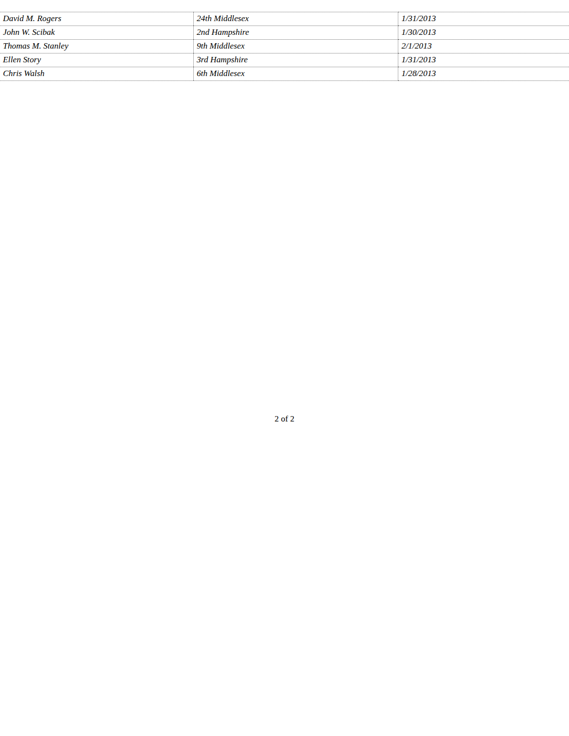| David M. Rogers | 24th Middlesex | 1/31/2013 |
| John W. Scibak | 2nd Hampshire | 1/30/2013 |
| Thomas M. Stanley | 9th Middlesex | 2/1/2013 |
| Ellen Story | 3rd Hampshire | 1/31/2013 |
| Chris Walsh | 6th Middlesex | 1/28/2013 |
2 of 2